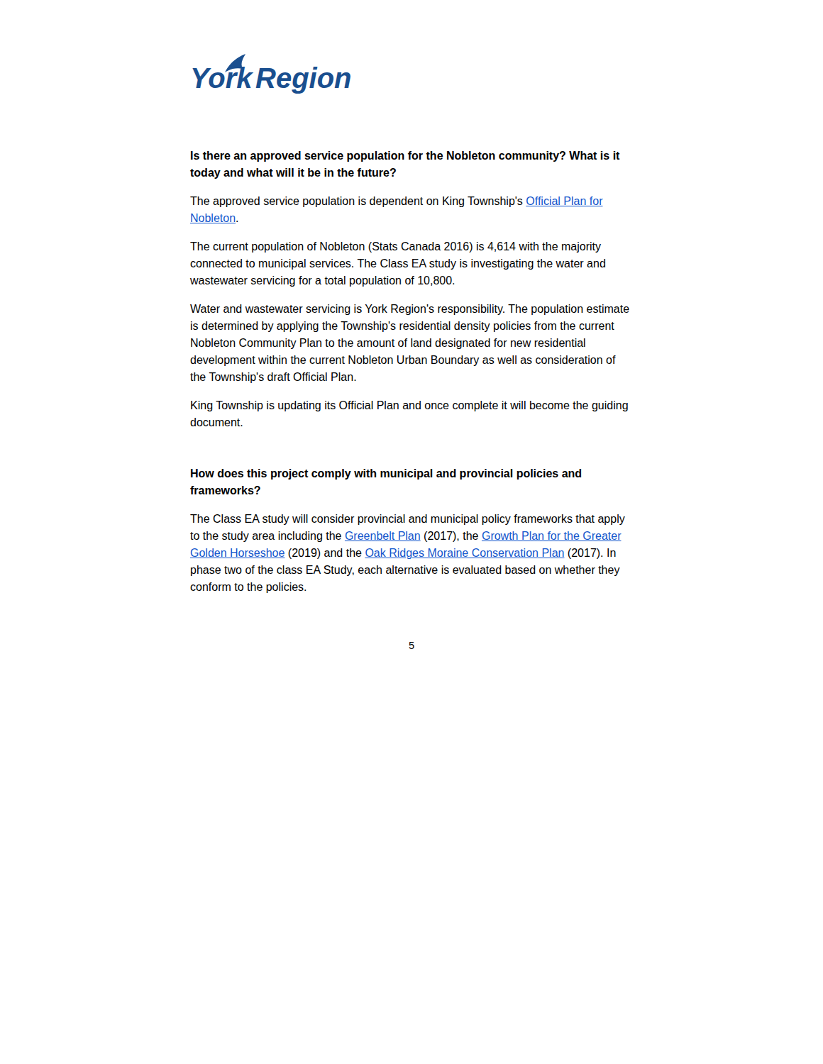York Region
Is there an approved service population for the Nobleton community? What is it today and what will it be in the future?
The approved service population is dependent on King Township's Official Plan for Nobleton.
The current population of Nobleton (Stats Canada 2016) is 4,614 with the majority connected to municipal services. The Class EA study is investigating the water and wastewater servicing for a total population of 10,800.
Water and wastewater servicing is York Region's responsibility. The population estimate is determined by applying the Township's residential density policies from the current Nobleton Community Plan to the amount of land designated for new residential development within the current Nobleton Urban Boundary as well as consideration of the Township's draft Official Plan.
King Township is updating its Official Plan and once complete it will become the guiding document.
How does this project comply with municipal and provincial policies and frameworks?
The Class EA study will consider provincial and municipal policy frameworks that apply to the study area including the Greenbelt Plan (2017), the Growth Plan for the Greater Golden Horseshoe (2019) and the Oak Ridges Moraine Conservation Plan (2017). In phase two of the class EA Study, each alternative is evaluated based on whether they conform to the policies.
5